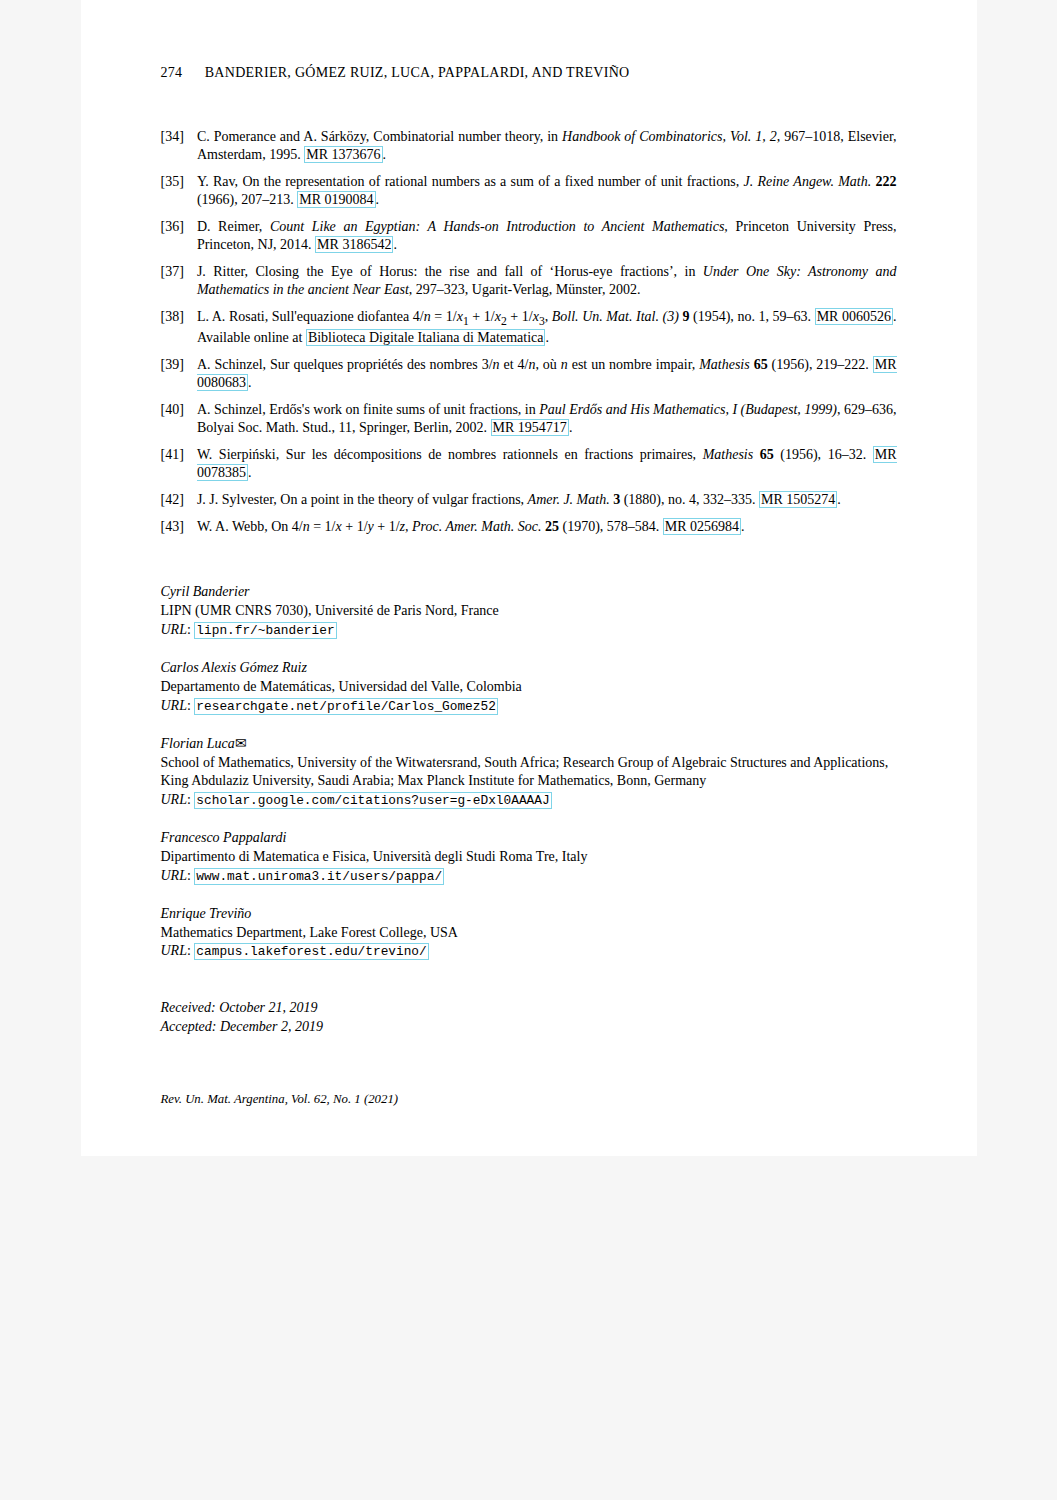274 BANDERIER, GÓMEZ RUIZ, LUCA, PAPPALARDI, AND TREVIÑO
[34] C. Pomerance and A. Sárközy, Combinatorial number theory, in Handbook of Combinatorics, Vol. 1, 2, 967–1018, Elsevier, Amsterdam, 1995. MR 1373676.
[35] Y. Rav, On the representation of rational numbers as a sum of a fixed number of unit fractions, J. Reine Angew. Math. 222 (1966), 207–213. MR 0190084.
[36] D. Reimer, Count Like an Egyptian: A Hands-on Introduction to Ancient Mathematics, Princeton University Press, Princeton, NJ, 2014. MR 3186542.
[37] J. Ritter, Closing the Eye of Horus: the rise and fall of ‘Horus-eye fractions’, in Under One Sky: Astronomy and Mathematics in the ancient Near East, 297–323, Ugarit-Verlag, Münster, 2002.
[38] L. A. Rosati, Sull'equazione diofantea 4/n = 1/x1 + 1/x2 + 1/x3, Boll. Un. Mat. Ital. (3) 9 (1954), no. 1, 59–63. MR 0060526. Available online at Biblioteca Digitale Italiana di Matematica.
[39] A. Schinzel, Sur quelques propriétés des nombres 3/n et 4/n, où n est un nombre impair, Mathesis 65 (1956), 219–222. MR 0080683.
[40] A. Schinzel, Erdős's work on finite sums of unit fractions, in Paul Erdős and His Mathematics, I (Budapest, 1999), 629–636, Bolyai Soc. Math. Stud., 11, Springer, Berlin, 2002. MR 1954717.
[41] W. Sierpiński, Sur les décompositions de nombres rationnels en fractions primaires, Mathesis 65 (1956), 16–32. MR 0078385.
[42] J. J. Sylvester, On a point in the theory of vulgar fractions, Amer. J. Math. 3 (1880), no. 4, 332–335. MR 1505274.
[43] W. A. Webb, On 4/n = 1/x + 1/y + 1/z, Proc. Amer. Math. Soc. 25 (1970), 578–584. MR 0256984.
Cyril Banderier
LIPN (UMR CNRS 7030), Université de Paris Nord, France
URL: lipn.fr/~banderier
Carlos Alexis Gómez Ruiz
Departamento de Matemáticas, Universidad del Valle, Colombia
URL: researchgate.net/profile/Carlos_Gomez52
Florian Luca✉
School of Mathematics, University of the Witwatersrand, South Africa; Research Group of Algebraic Structures and Applications, King Abdulaziz University, Saudi Arabia; Max Planck Institute for Mathematics, Bonn, Germany
URL: scholar.google.com/citations?user=g-eDxl0AAAAJ
Francesco Pappalardi
Dipartimento di Matematica e Fisica, Università degli Studi Roma Tre, Italy
URL: www.mat.uniroma3.it/users/pappa/
Enrique Treviño
Mathematics Department, Lake Forest College, USA
URL: campus.lakeforest.edu/trevino/
Received: October 21, 2019
Accepted: December 2, 2019
Rev. Un. Mat. Argentina, Vol. 62, No. 1 (2021)